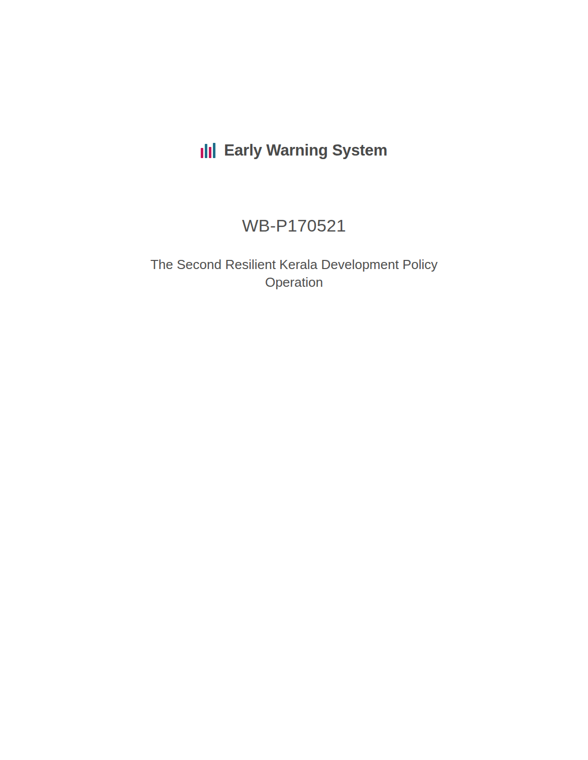Early Warning System
WB-P170521
The Second Resilient Kerala Development Policy Operation